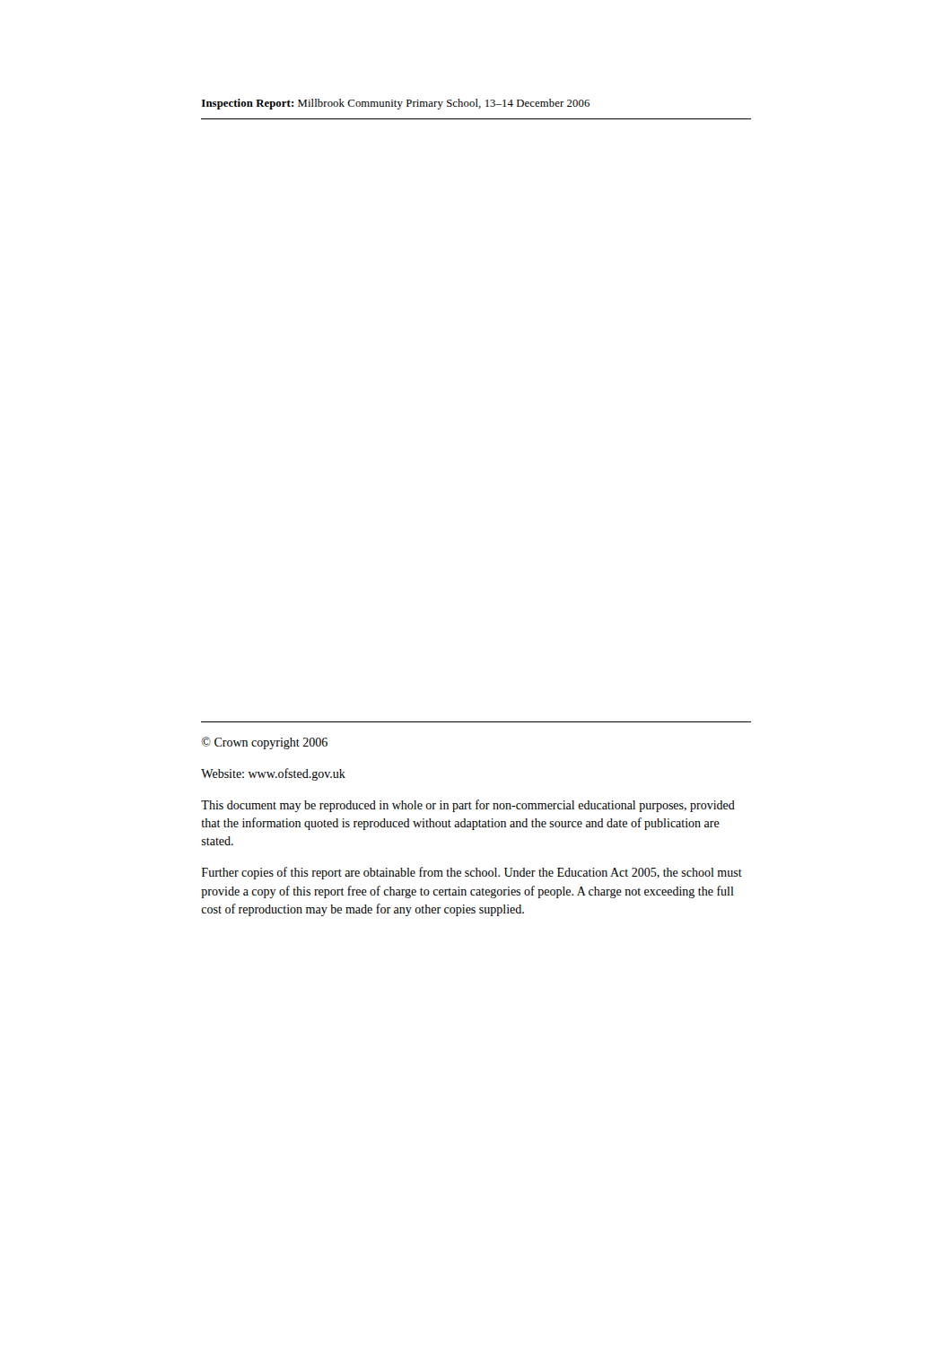Inspection Report: Millbrook Community Primary School, 13–14 December 2006
© Crown copyright 2006
Website: www.ofsted.gov.uk
This document may be reproduced in whole or in part for non-commercial educational purposes, provided that the information quoted is reproduced without adaptation and the source and date of publication are stated.
Further copies of this report are obtainable from the school. Under the Education Act 2005, the school must provide a copy of this report free of charge to certain categories of people. A charge not exceeding the full cost of reproduction may be made for any other copies supplied.